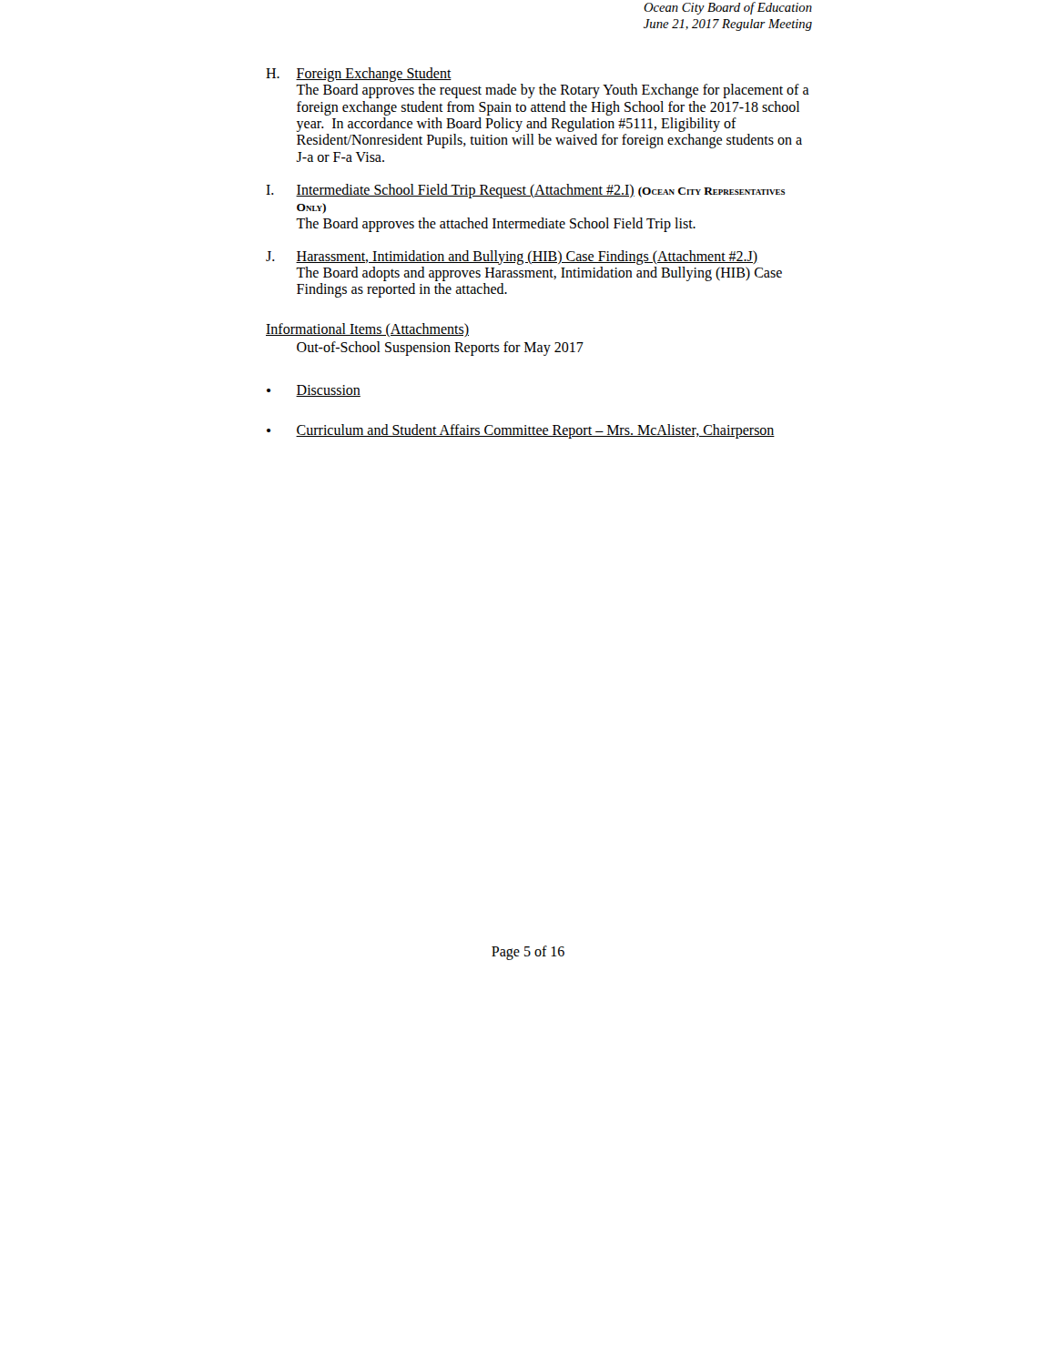Ocean City Board of Education
June 21, 2017 Regular Meeting
H.
Foreign Exchange Student
The Board approves the request made by the Rotary Youth Exchange for placement of a foreign exchange student from Spain to attend the High School for the 2017-18 school year. In accordance with Board Policy and Regulation #5111, Eligibility of Resident/Nonresident Pupils, tuition will be waived for foreign exchange students on a J-a or F-a Visa.
I.
Intermediate School Field Trip Request (Attachment #2.I) (Ocean City Representatives Only)
The Board approves the attached Intermediate School Field Trip list.
J.
Harassment, Intimidation and Bullying (HIB) Case Findings (Attachment #2.J)
The Board adopts and approves Harassment, Intimidation and Bullying (HIB) Case Findings as reported in the attached.
Informational Items (Attachments)
Out-of-School Suspension Reports for May 2017
Discussion
Curriculum and Student Affairs Committee Report – Mrs. McAlister, Chairperson
Page 5 of 16